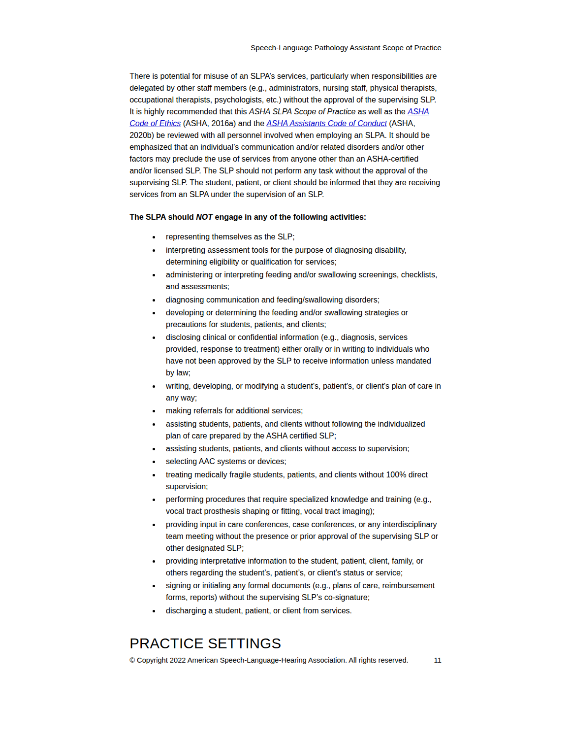Speech-Language Pathology Assistant Scope of Practice
There is potential for misuse of an SLPA’s services, particularly when responsibilities are delegated by other staff members (e.g., administrators, nursing staff, physical therapists, occupational therapists, psychologists, etc.) without the approval of the supervising SLP. It is highly recommended that this ASHA SLPA Scope of Practice as well as the ASHA Code of Ethics (ASHA, 2016a) and the ASHA Assistants Code of Conduct (ASHA, 2020b) be reviewed with all personnel involved when employing an SLPA. It should be emphasized that an individual’s communication and/or related disorders and/or other factors may preclude the use of services from anyone other than an ASHA-certified and/or licensed SLP. The SLP should not perform any task without the approval of the supervising SLP. The student, patient, or client should be informed that they are receiving services from an SLPA under the supervision of an SLP.
The SLPA should NOT engage in any of the following activities:
representing themselves as the SLP;
interpreting assessment tools for the purpose of diagnosing disability, determining eligibility or qualification for services;
administering or interpreting feeding and/or swallowing screenings, checklists, and assessments;
diagnosing communication and feeding/swallowing disorders;
developing or determining the feeding and/or swallowing strategies or precautions for students, patients, and clients;
disclosing clinical or confidential information (e.g., diagnosis, services provided, response to treatment) either orally or in writing to individuals who have not been approved by the SLP to receive information unless mandated by law;
writing, developing, or modifying a student's, patient's, or client's plan of care in any way;
making referrals for additional services;
assisting students, patients, and clients without following the individualized plan of care prepared by the ASHA certified SLP;
assisting students, patients, and clients without access to supervision;
selecting AAC systems or devices;
treating medically fragile students, patients, and clients without 100% direct supervision;
performing procedures that require specialized knowledge and training (e.g., vocal tract prosthesis shaping or fitting, vocal tract imaging);
providing input in care conferences, case conferences, or any interdisciplinary team meeting without the presence or prior approval of the supervising SLP or other designated SLP;
providing interpretative information to the student, patient, client, family, or others regarding the student’s, patient’s, or client’s status or service;
signing or initialing any formal documents (e.g., plans of care, reimbursement forms, reports) without the supervising SLP’s co-signature;
discharging a student, patient, or client from services.
PRACTICE SETTINGS
© Copyright 2022 American Speech-Language-Hearing Association. All rights reserved.
11